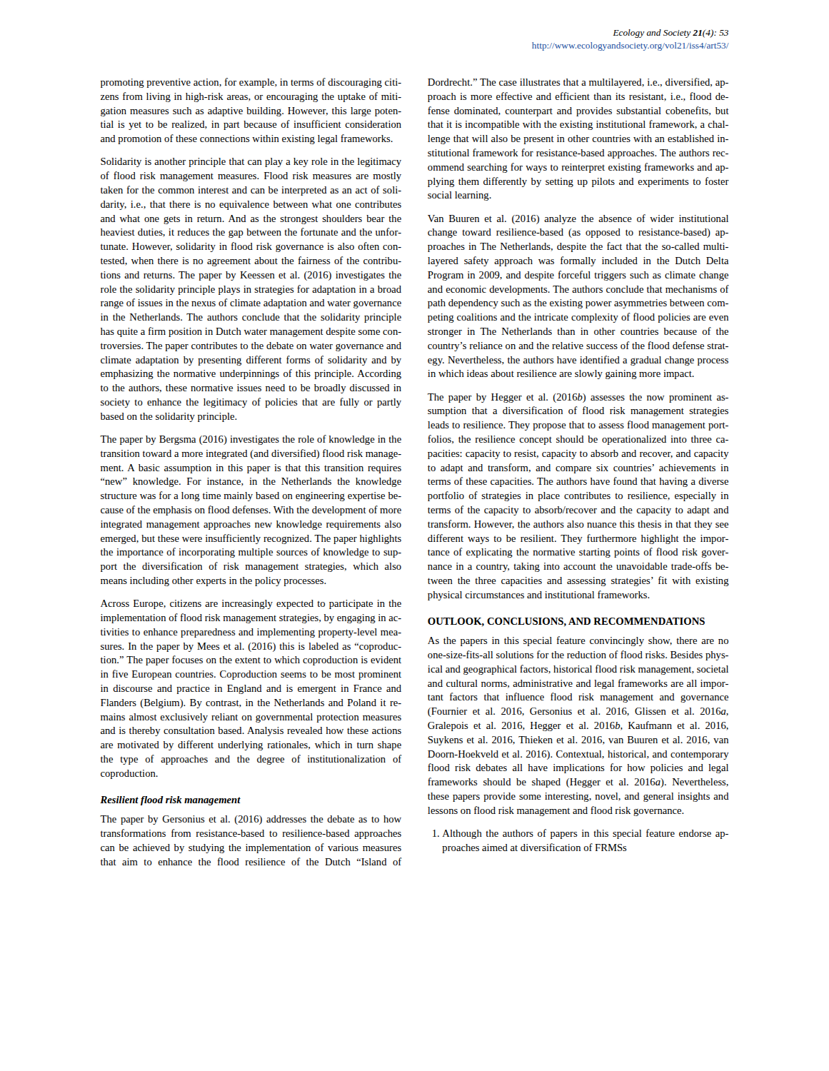Ecology and Society 21(4): 53
http://www.ecologyandsociety.org/vol21/iss4/art53/
promoting preventive action, for example, in terms of discouraging citizens from living in high-risk areas, or encouraging the uptake of mitigation measures such as adaptive building. However, this large potential is yet to be realized, in part because of insufficient consideration and promotion of these connections within existing legal frameworks.
Solidarity is another principle that can play a key role in the legitimacy of flood risk management measures. Flood risk measures are mostly taken for the common interest and can be interpreted as an act of solidarity, i.e., that there is no equivalence between what one contributes and what one gets in return. And as the strongest shoulders bear the heaviest duties, it reduces the gap between the fortunate and the unfortunate. However, solidarity in flood risk governance is also often contested, when there is no agreement about the fairness of the contributions and returns. The paper by Keessen et al. (2016) investigates the role the solidarity principle plays in strategies for adaptation in a broad range of issues in the nexus of climate adaptation and water governance in the Netherlands. The authors conclude that the solidarity principle has quite a firm position in Dutch water management despite some controversies. The paper contributes to the debate on water governance and climate adaptation by presenting different forms of solidarity and by emphasizing the normative underpinnings of this principle. According to the authors, these normative issues need to be broadly discussed in society to enhance the legitimacy of policies that are fully or partly based on the solidarity principle.
The paper by Bergsma (2016) investigates the role of knowledge in the transition toward a more integrated (and diversified) flood risk management. A basic assumption in this paper is that this transition requires “new” knowledge. For instance, in the Netherlands the knowledge structure was for a long time mainly based on engineering expertise because of the emphasis on flood defenses. With the development of more integrated management approaches new knowledge requirements also emerged, but these were insufficiently recognized. The paper highlights the importance of incorporating multiple sources of knowledge to support the diversification of risk management strategies, which also means including other experts in the policy processes.
Across Europe, citizens are increasingly expected to participate in the implementation of flood risk management strategies, by engaging in activities to enhance preparedness and implementing property-level measures. In the paper by Mees et al. (2016) this is labeled as “coproduction.” The paper focuses on the extent to which coproduction is evident in five European countries. Coproduction seems to be most prominent in discourse and practice in England and is emergent in France and Flanders (Belgium). By contrast, in the Netherlands and Poland it remains almost exclusively reliant on governmental protection measures and is thereby consultation based. Analysis revealed how these actions are motivated by different underlying rationales, which in turn shape the type of approaches and the degree of institutionalization of coproduction.
Resilient flood risk management
The paper by Gersonius et al. (2016) addresses the debate as to how transformations from resistance-based to resilience-based approaches can be achieved by studying the implementation of various measures that aim to enhance the flood resilience of the Dutch “Island of Dordrecht.” The case illustrates that a multilayered, i.e., diversified, approach is more effective and efficient than its resistant, i.e., flood defense dominated, counterpart and provides substantial cobenefits, but that it is incompatible with the existing institutional framework, a challenge that will also be present in other countries with an established institutional framework for resistance-based approaches. The authors recommend searching for ways to reinterpret existing frameworks and applying them differently by setting up pilots and experiments to foster social learning.
Van Buuren et al. (2016) analyze the absence of wider institutional change toward resilience-based (as opposed to resistance-based) approaches in The Netherlands, despite the fact that the so-called multilayered safety approach was formally included in the Dutch Delta Program in 2009, and despite forceful triggers such as climate change and economic developments. The authors conclude that mechanisms of path dependency such as the existing power asymmetries between competing coalitions and the intricate complexity of flood policies are even stronger in The Netherlands than in other countries because of the country’s reliance on and the relative success of the flood defense strategy. Nevertheless, the authors have identified a gradual change process in which ideas about resilience are slowly gaining more impact.
The paper by Hegger et al. (2016b) assesses the now prominent assumption that a diversification of flood risk management strategies leads to resilience. They propose that to assess flood management portfolios, the resilience concept should be operationalized into three capacities: capacity to resist, capacity to absorb and recover, and capacity to adapt and transform, and compare six countries’ achievements in terms of these capacities. The authors have found that having a diverse portfolio of strategies in place contributes to resilience, especially in terms of the capacity to absorb/recover and the capacity to adapt and transform. However, the authors also nuance this thesis in that they see different ways to be resilient. They furthermore highlight the importance of explicating the normative starting points of flood risk governance in a country, taking into account the unavoidable trade-offs between the three capacities and assessing strategies’ fit with existing physical circumstances and institutional frameworks.
OUTLOOK, CONCLUSIONS, AND RECOMMENDATIONS
As the papers in this special feature convincingly show, there are no one-size-fits-all solutions for the reduction of flood risks. Besides physical and geographical factors, historical flood risk management, societal and cultural norms, administrative and legal frameworks are all important factors that influence flood risk management and governance (Fournier et al. 2016, Gersonius et al. 2016, Glissen et al. 2016a, Gralepois et al. 2016, Hegger et al. 2016b, Kaufmann et al. 2016, Suykens et al. 2016, Thieken et al. 2016, van Buuren et al. 2016, van Doorn-Hoekveld et al. 2016). Contextual, historical, and contemporary flood risk debates all have implications for how policies and legal frameworks should be shaped (Hegger et al. 2016a). Nevertheless, these papers provide some interesting, novel, and general insights and lessons on flood risk management and flood risk governance.
Although the authors of papers in this special feature endorse approaches aimed at diversification of FRMSs